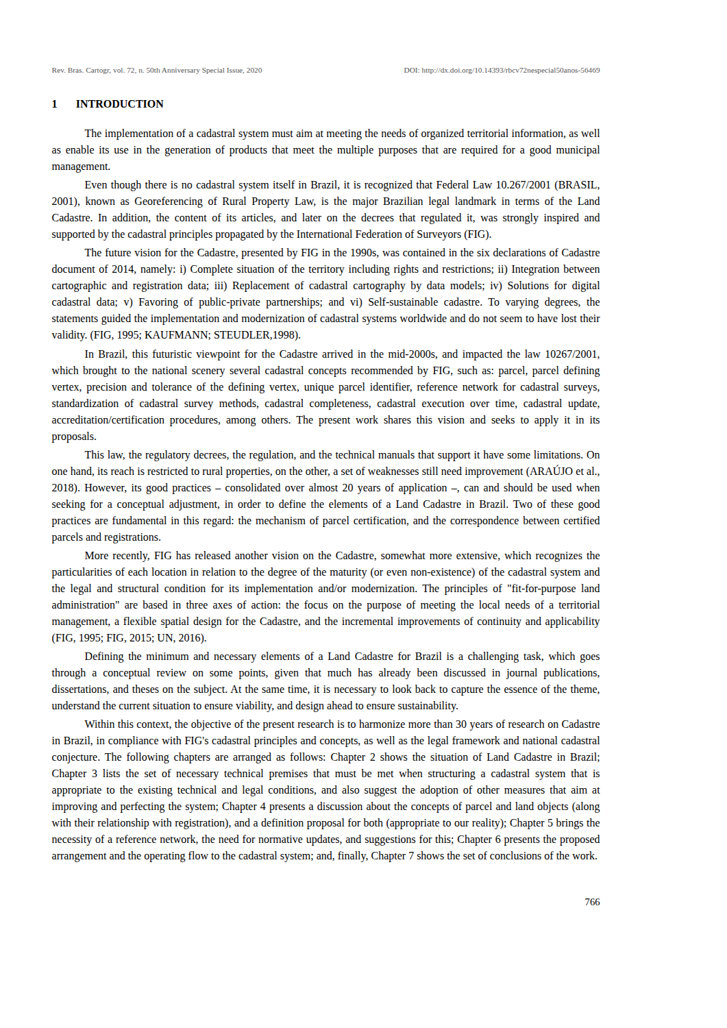Rev. Bras. Cartogr, vol. 72, n. 50th Anniversary Special Issue, 2020 DOI: http://dx.doi.org/10.14393/rbcv72nespecial50anos-56469
1 INTRODUCTION
The implementation of a cadastral system must aim at meeting the needs of organized territorial information, as well as enable its use in the generation of products that meet the multiple purposes that are required for a good municipal management.
Even though there is no cadastral system itself in Brazil, it is recognized that Federal Law 10.267/2001 (BRASIL, 2001), known as Georeferencing of Rural Property Law, is the major Brazilian legal landmark in terms of the Land Cadastre. In addition, the content of its articles, and later on the decrees that regulated it, was strongly inspired and supported by the cadastral principles propagated by the International Federation of Surveyors (FIG).
The future vision for the Cadastre, presented by FIG in the 1990s, was contained in the six declarations of Cadastre document of 2014, namely: i) Complete situation of the territory including rights and restrictions; ii) Integration between cartographic and registration data; iii) Replacement of cadastral cartography by data models; iv) Solutions for digital cadastral data; v) Favoring of public-private partnerships; and vi) Self-sustainable cadastre. To varying degrees, the statements guided the implementation and modernization of cadastral systems worldwide and do not seem to have lost their validity. (FIG, 1995; KAUFMANN; STEUDLER,1998).
In Brazil, this futuristic viewpoint for the Cadastre arrived in the mid-2000s, and impacted the law 10267/2001, which brought to the national scenery several cadastral concepts recommended by FIG, such as: parcel, parcel defining vertex, precision and tolerance of the defining vertex, unique parcel identifier, reference network for cadastral surveys, standardization of cadastral survey methods, cadastral completeness, cadastral execution over time, cadastral update, accreditation/certification procedures, among others. The present work shares this vision and seeks to apply it in its proposals.
This law, the regulatory decrees, the regulation, and the technical manuals that support it have some limitations. On one hand, its reach is restricted to rural properties, on the other, a set of weaknesses still need improvement (ARAÚJO et al., 2018). However, its good practices – consolidated over almost 20 years of application –, can and should be used when seeking for a conceptual adjustment, in order to define the elements of a Land Cadastre in Brazil. Two of these good practices are fundamental in this regard: the mechanism of parcel certification, and the correspondence between certified parcels and registrations.
More recently, FIG has released another vision on the Cadastre, somewhat more extensive, which recognizes the particularities of each location in relation to the degree of the maturity (or even non-existence) of the cadastral system and the legal and structural condition for its implementation and/or modernization. The principles of "fit-for-purpose land administration" are based in three axes of action: the focus on the purpose of meeting the local needs of a territorial management, a flexible spatial design for the Cadastre, and the incremental improvements of continuity and applicability (FIG, 1995; FIG, 2015; UN, 2016).
Defining the minimum and necessary elements of a Land Cadastre for Brazil is a challenging task, which goes through a conceptual review on some points, given that much has already been discussed in journal publications, dissertations, and theses on the subject. At the same time, it is necessary to look back to capture the essence of the theme, understand the current situation to ensure viability, and design ahead to ensure sustainability.
Within this context, the objective of the present research is to harmonize more than 30 years of research on Cadastre in Brazil, in compliance with FIG's cadastral principles and concepts, as well as the legal framework and national cadastral conjecture. The following chapters are arranged as follows: Chapter 2 shows the situation of Land Cadastre in Brazil; Chapter 3 lists the set of necessary technical premises that must be met when structuring a cadastral system that is appropriate to the existing technical and legal conditions, and also suggest the adoption of other measures that aim at improving and perfecting the system; Chapter 4 presents a discussion about the concepts of parcel and land objects (along with their relationship with registration), and a definition proposal for both (appropriate to our reality); Chapter 5 brings the necessity of a reference network, the need for normative updates, and suggestions for this; Chapter 6 presents the proposed arrangement and the operating flow to the cadastral system; and, finally, Chapter 7 shows the set of conclusions of the work.
766